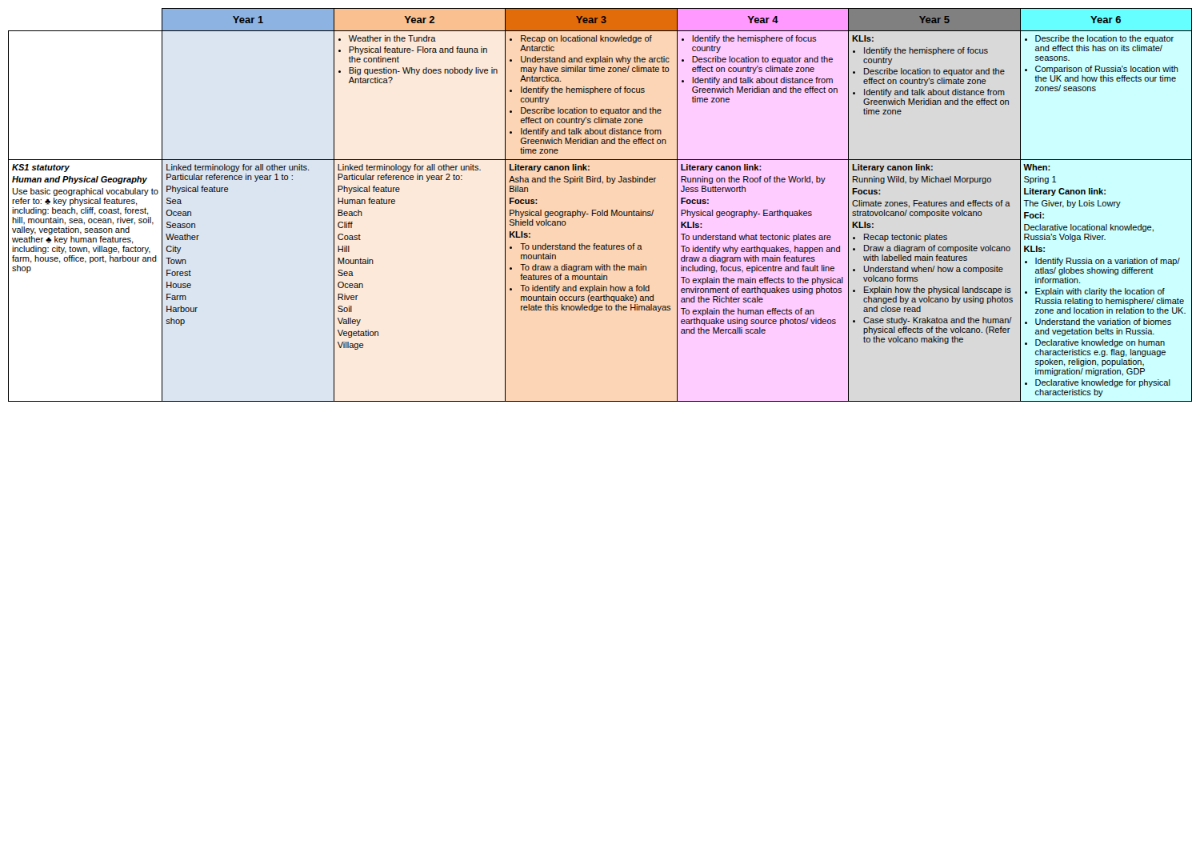| | Year 1 | Year 2 | Year 3 | Year 4 | Year 5 | Year 6 |
| --- | --- | --- | --- | --- | --- | --- |
| | | Weather in the Tundra Physical feature- Flora and fauna in the continent Big question- Why does nobody live in Antarctica? | Recap on locational knowledge of Antarctic Understand and explain why the arctic may have similar time zone/ climate to Antarctica. Identify the hemisphere of focus country Describe location to equator and the effect on country's climate zone Identify and talk about distance from Greenwich Meridian and the effect on time zone | Identify the hemisphere of focus country Describe location to equator and the effect on country's climate zone Identify and talk about distance from Greenwich Meridian and the effect on time zone | KLIs: Identify the hemisphere of focus country Describe location to equator and the effect on country's climate zone Identify and talk about distance from Greenwich Meridian and the effect on time zone | Describe the location to the equator and effect this has on its climate/ seasons. Comparison of Russia's location with the UK and how this effects our time zones/ seasons |
| KS1 statutory Human and Physical Geography Use basic geographical vocabulary to refer to: ♣ key physical features, including: beach, cliff, coast, forest, hill, mountain, sea, ocean, river, soil, valley, vegetation, season and weather ♣ key human features, including: city, town, village, factory, farm, house, office, port, harbour and shop | Linked terminology for all other units. Particular reference in year 1 to : Physical feature Sea Ocean Season Weather City Town Forest House Farm Harbour shop | Linked terminology for all other units. Particular reference in year 2 to: Physical feature Human feature Beach Cliff Coast Hill Mountain Sea Ocean River Soil Valley Vegetation Village | Literary canon link: Asha and the Spirit Bird, by Jasbinder Bilan Focus: Physical geography- Fold Mountains/ Shield volcano KLIs: To understand the features of a mountain To draw a diagram with the main features of a mountain To identify and explain how a fold mountain occurs (earthquake) and relate this knowledge to the Himalayas | Literary canon link: Running on the Roof of the World, by Jess Butterworth Focus: Physical geography- Earthquakes KLIs: To understand what tectonic plates are To identify why earthquakes, happen and draw a diagram with main features including, focus, epicentre and fault line To explain the main effects to the physical environment of earthquakes using photos and the Richter scale To explain the human effects of an earthquake using source photos/ videos and the Mercalli scale | Literary canon link: Running Wild, by Michael Morpurgo Focus: Climate zones, Features and effects of a stratovolcano/ composite volcano KLIs: Recap tectonic plates Draw a diagram of composite volcano with labelled main features Understand when/ how a composite volcano forms Explain how the physical landscape is changed by a volcano by using photos and close read Case study- Krakatoa and the human/ physical effects of the volcano. (Refer to the volcano making the | When: Spring 1 Literary Canon link: The Giver, by Lois Lowry Foci: Declarative locational knowledge, Russia's Volga River. KLIs: Identify Russia on a variation of map/ atlas/ globes showing different information. Explain with clarity the location of Russia relating to hemisphere/ climate zone and location in relation to the UK. Understand the variation of biomes and vegetation belts in Russia. Declarative knowledge on human characteristics e.g. flag, language spoken, religion, population, immigration/ migration, GDP Declarative knowledge for physical characteristics by |